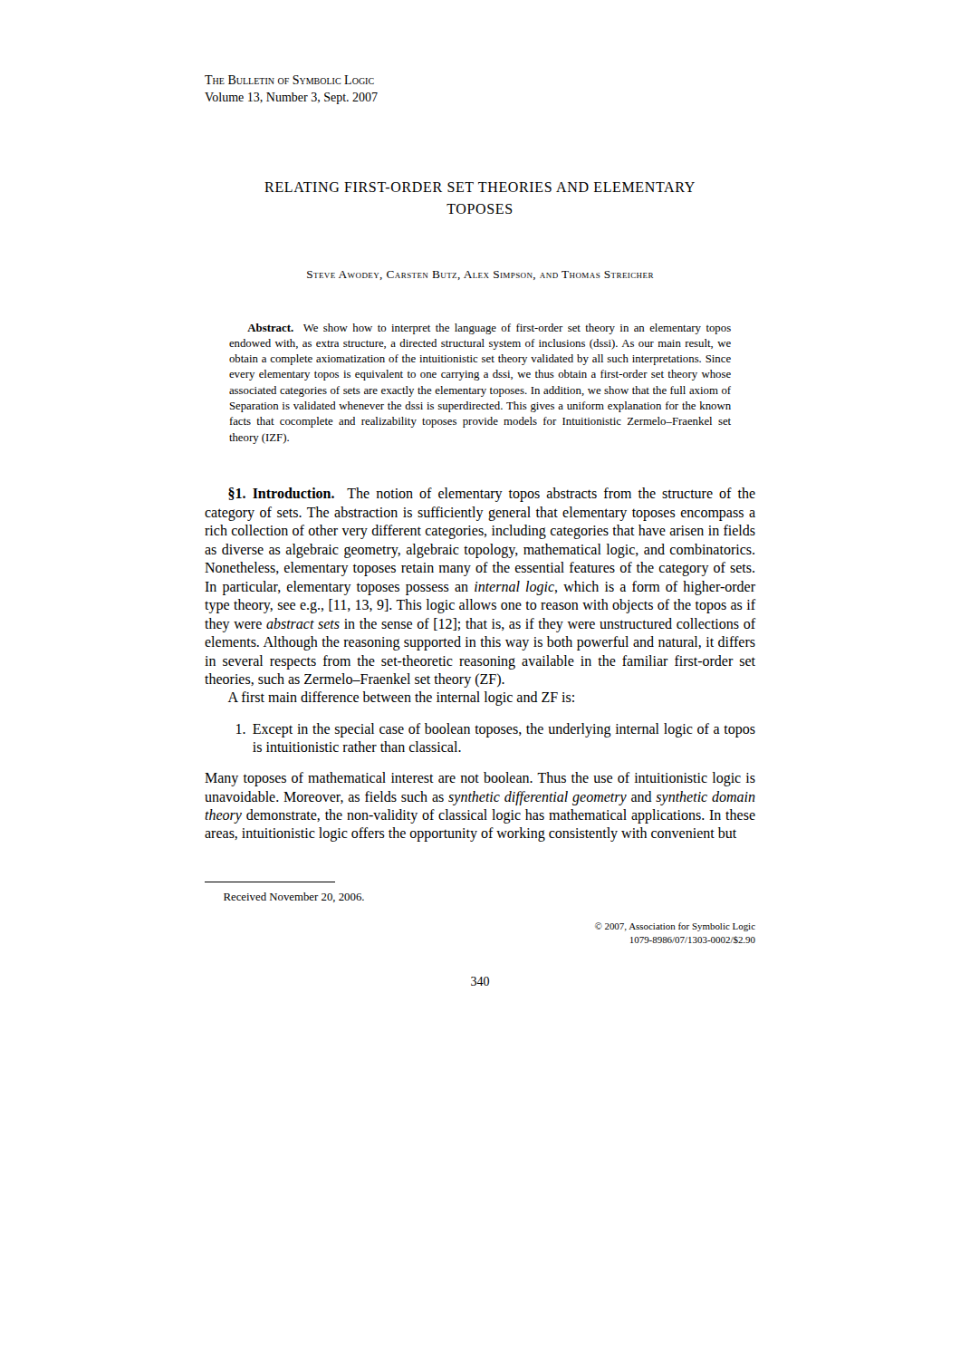The Bulletin of Symbolic Logic
Volume 13, Number 3, Sept. 2007
Relating first-order set theories and elementary
toposes
Steve Awodey, Carsten Butz, Alex Simpson, and Thomas Streicher
Abstract. We show how to interpret the language of first-order set theory in an elementary topos endowed with, as extra structure, a directed structural system of inclusions (dssi). As our main result, we obtain a complete axiomatization of the intuitionistic set theory validated by all such interpretations. Since every elementary topos is equivalent to one carrying a dssi, we thus obtain a first-order set theory whose associated categories of sets are exactly the elementary toposes. In addition, we show that the full axiom of Separation is validated whenever the dssi is superdirected. This gives a uniform explanation for the known facts that cocomplete and realizability toposes provide models for Intuitionistic Zermelo–Fraenkel set theory (IZF).
§1. Introduction. The notion of elementary topos abstracts from the structure of the category of sets. The abstraction is sufficiently general that elementary toposes encompass a rich collection of other very different categories, including categories that have arisen in fields as diverse as algebraic geometry, algebraic topology, mathematical logic, and combinatorics. Nonetheless, elementary toposes retain many of the essential features of the category of sets. In particular, elementary toposes possess an internal logic, which is a form of higher-order type theory, see e.g., [11, 13, 9]. This logic allows one to reason with objects of the topos as if they were abstract sets in the sense of [12]; that is, as if they were unstructured collections of elements. Although the reasoning supported in this way is both powerful and natural, it differs in several respects from the set-theoretic reasoning available in the familiar first-order set theories, such as Zermelo–Fraenkel set theory (ZF).
A first main difference between the internal logic and ZF is:
Except in the special case of boolean toposes, the underlying internal logic of a topos is intuitionistic rather than classical.
Many toposes of mathematical interest are not boolean. Thus the use of intuitionistic logic is unavoidable. Moreover, as fields such as synthetic differential geometry and synthetic domain theory demonstrate, the non-validity of classical logic has mathematical applications. In these areas, intuitionistic logic offers the opportunity of working consistently with convenient but
Received November 20, 2006.
© 2007, Association for Symbolic Logic
1079-8986/07/1303-0002/$2.90
340